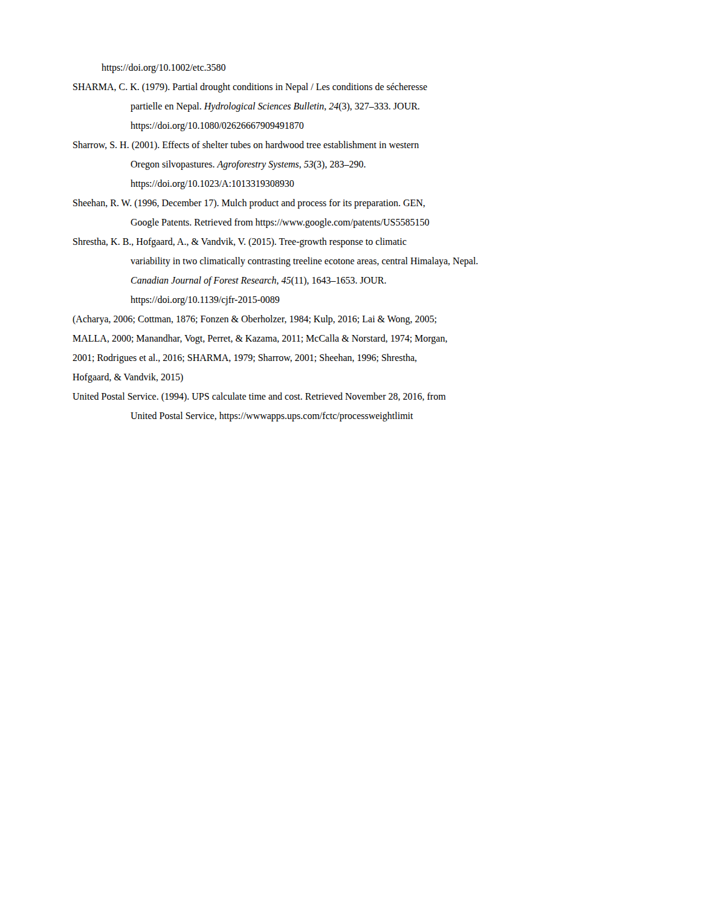https://doi.org/10.1002/etc.3580
SHARMA, C. K. (1979). Partial drought conditions in Nepal / Les conditions de sécheresse partielle en Nepal. Hydrological Sciences Bulletin, 24(3), 327–333. JOUR. https://doi.org/10.1080/02626667909491870
Sharrow, S. H. (2001). Effects of shelter tubes on hardwood tree establishment in western Oregon silvopastures. Agroforestry Systems, 53(3), 283–290. https://doi.org/10.1023/A:1013319308930
Sheehan, R. W. (1996, December 17). Mulch product and process for its preparation. GEN, Google Patents. Retrieved from https://www.google.com/patents/US5585150
Shrestha, K. B., Hofgaard, A., & Vandvik, V. (2015). Tree-growth response to climatic variability in two climatically contrasting treeline ecotone areas, central Himalaya, Nepal. Canadian Journal of Forest Research, 45(11), 1643–1653. JOUR. https://doi.org/10.1139/cjfr-2015-0089
(Acharya, 2006; Cottman, 1876; Fonzen & Oberholzer, 1984; Kulp, 2016; Lai & Wong, 2005;
MALLA, 2000; Manandhar, Vogt, Perret, & Kazama, 2011; McCalla & Norstard, 1974; Morgan,
2001; Rodrigues et al., 2016; SHARMA, 1979; Sharrow, 2001; Sheehan, 1996; Shrestha,
Hofgaard, & Vandvik, 2015)
United Postal Service. (1994). UPS calculate time and cost. Retrieved November 28, 2016, from United Postal Service, https://wwwapps.ups.com/fctc/processweightlimit